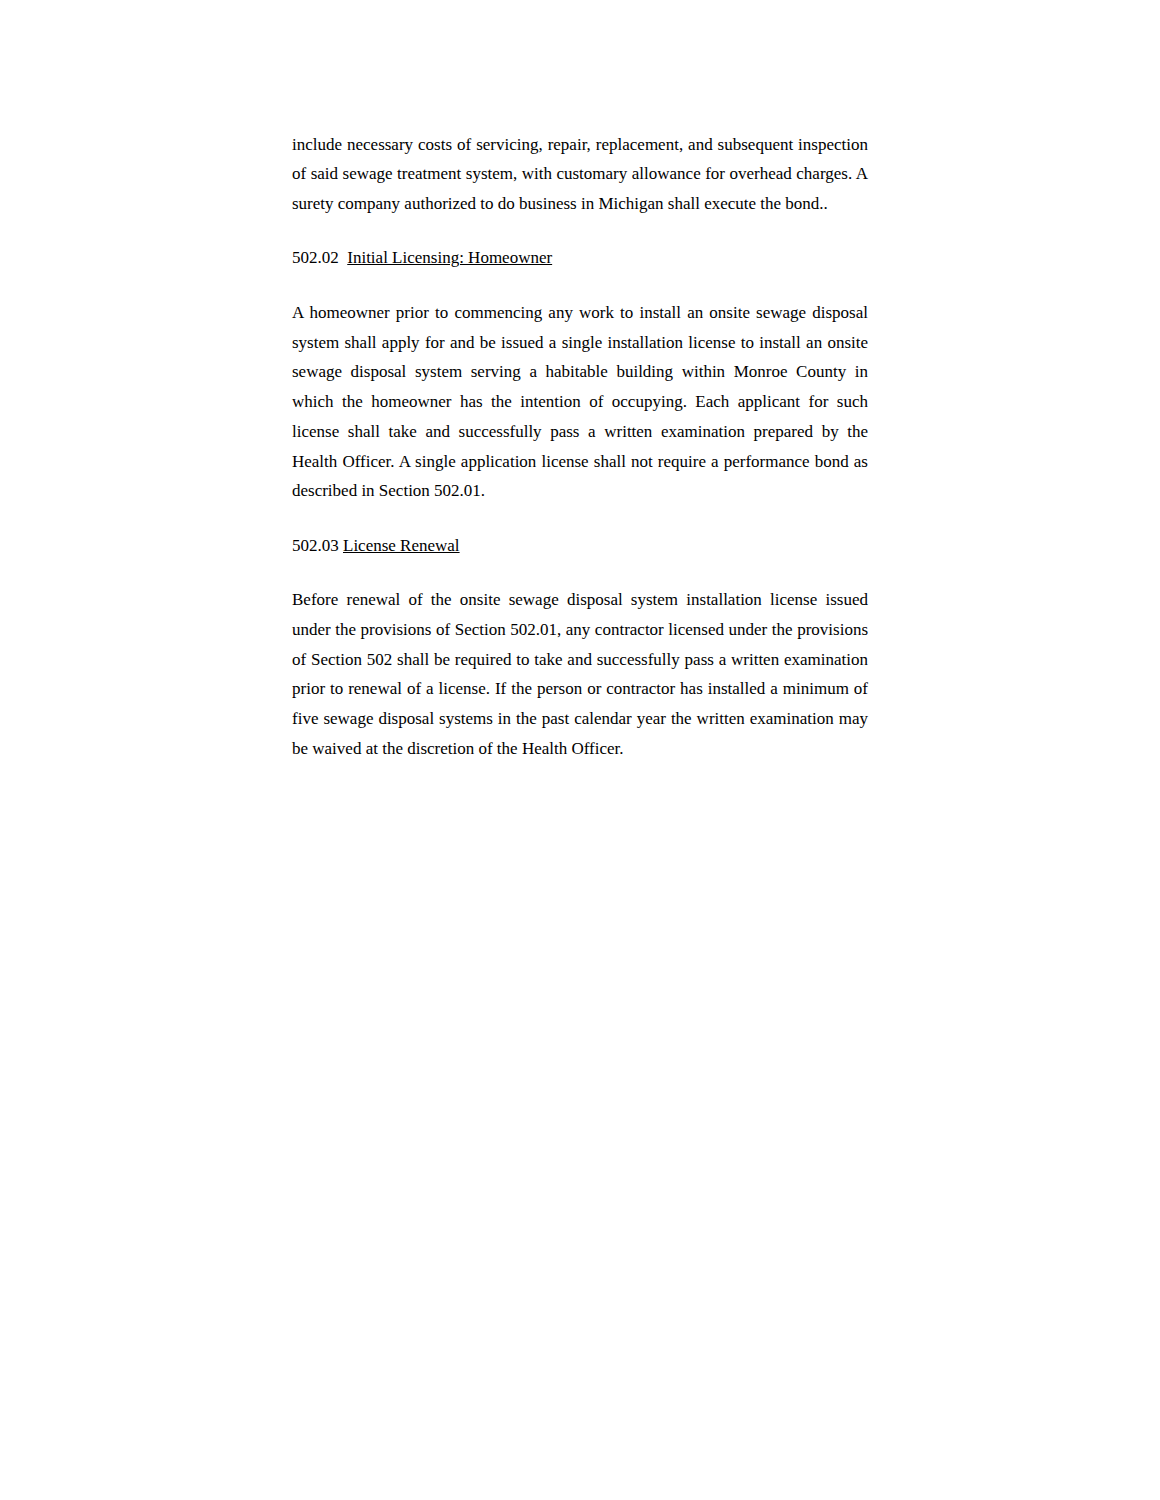include necessary costs of servicing, repair, replacement, and subsequent inspection of said sewage treatment system, with customary allowance for overhead charges. A surety company authorized to do business in Michigan shall execute the bond..
502.02 Initial Licensing: Homeowner
A homeowner prior to commencing any work to install an onsite sewage disposal system shall apply for and be issued a single installation license to install an onsite sewage disposal system serving a habitable building within Monroe County in which the homeowner has the intention of occupying. Each applicant for such license shall take and successfully pass a written examination prepared by the Health Officer. A single application license shall not require a performance bond as described in Section 502.01.
502.03 License Renewal
Before renewal of the onsite sewage disposal system installation license issued under the provisions of Section 502.01, any contractor licensed under the provisions of Section 502 shall be required to take and successfully pass a written examination prior to renewal of a license. If the person or contractor has installed a minimum of five sewage disposal systems in the past calendar year the written examination may be waived at the discretion of the Health Officer.